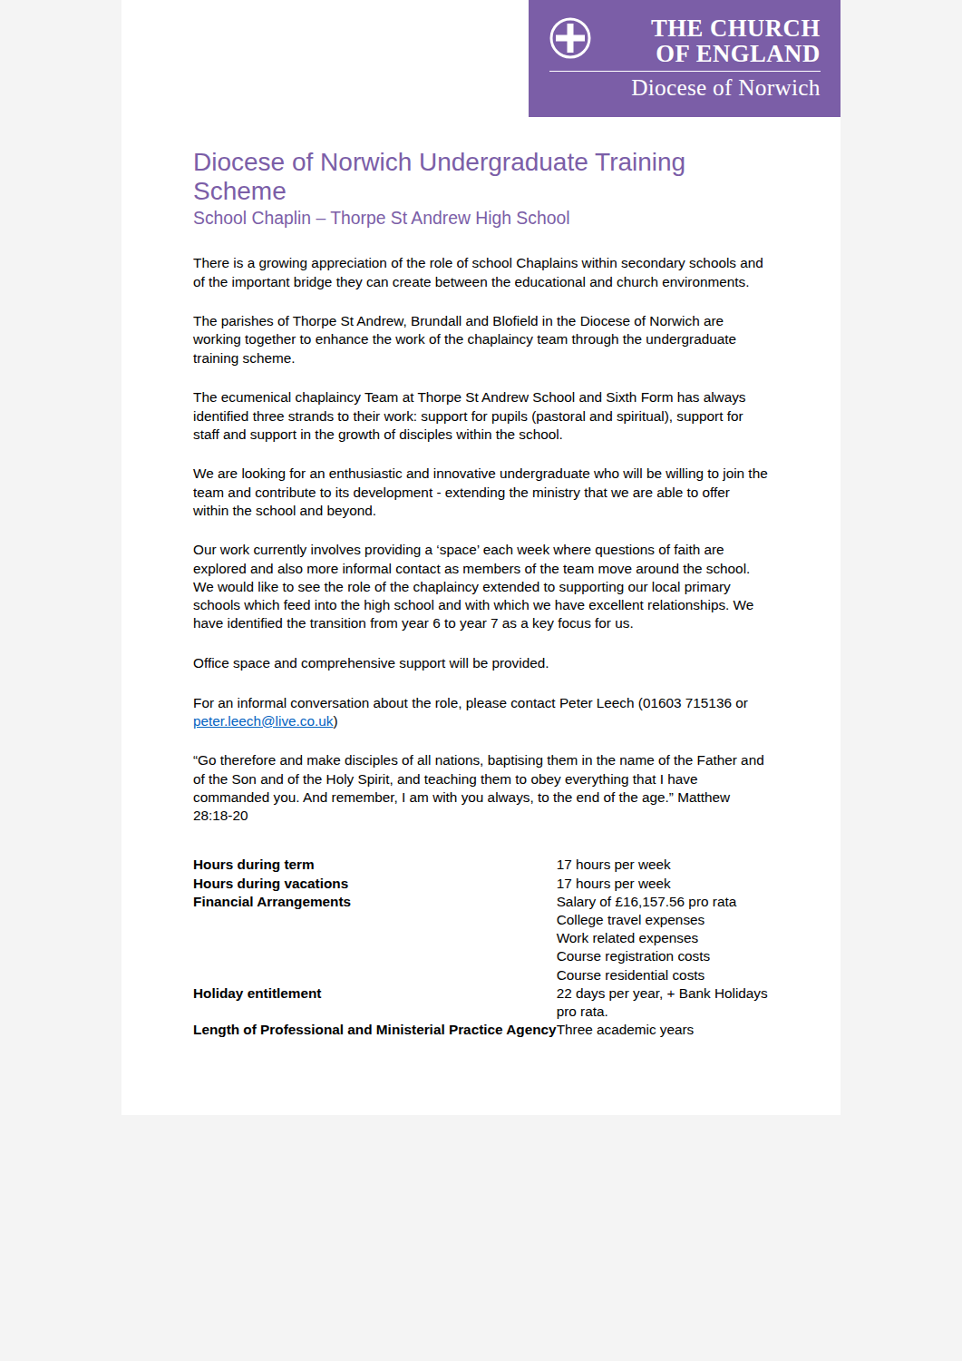The Church
of England
Diocese of Norwich
Diocese of Norwich Undergraduate Training Scheme
School Chaplin – Thorpe St Andrew High School
There is a growing appreciation of the role of school Chaplains within secondary schools and of the important bridge they can create between the educational and church environments.
The parishes of Thorpe St Andrew, Brundall and Blofield in the Diocese of Norwich are working together to enhance the work of the chaplaincy team through the undergraduate training scheme.
The ecumenical chaplaincy Team at Thorpe St Andrew School and Sixth Form has always identified three strands to their work: support for pupils (pastoral and spiritual), support for staff and support in the growth of disciples within the school.
We are looking for an enthusiastic and innovative undergraduate who will be willing to join the team and contribute to its development - extending the ministry that we are able to offer within the school and beyond.
Our work currently involves providing a ‘space’ each week where questions of faith are explored and also more informal contact as members of the team move around the school. We would like to see the role of the chaplaincy extended to supporting our local primary schools which feed into the high school and with which we have excellent relationships. We have identified the transition from year 6 to year 7 as a key focus for us.
Office space and comprehensive support will be provided.
For an informal conversation about the role, please contact Peter Leech (01603 715136 or peter.leech@live.co.uk)
“Go therefore and make disciples of all nations, baptising them in the name of the Father and of the Son and of the Holy Spirit, and teaching them to obey everything that I have commanded you. And remember, I am with you always, to the end of the age.” Matthew 28:18-20
| Hours during term | 17 hours per week |
| Hours during vacations | 17 hours per week |
| Financial Arrangements | Salary of £16,157.56 pro rata |
| | College travel expenses |
| | Work related expenses |
| | Course registration costs |
| | Course residential costs |
| Holiday entitlement | 22 days per year, + Bank Holidays pro rata. |
| Length of Professional and Ministerial Practice Agency | Three academic years |